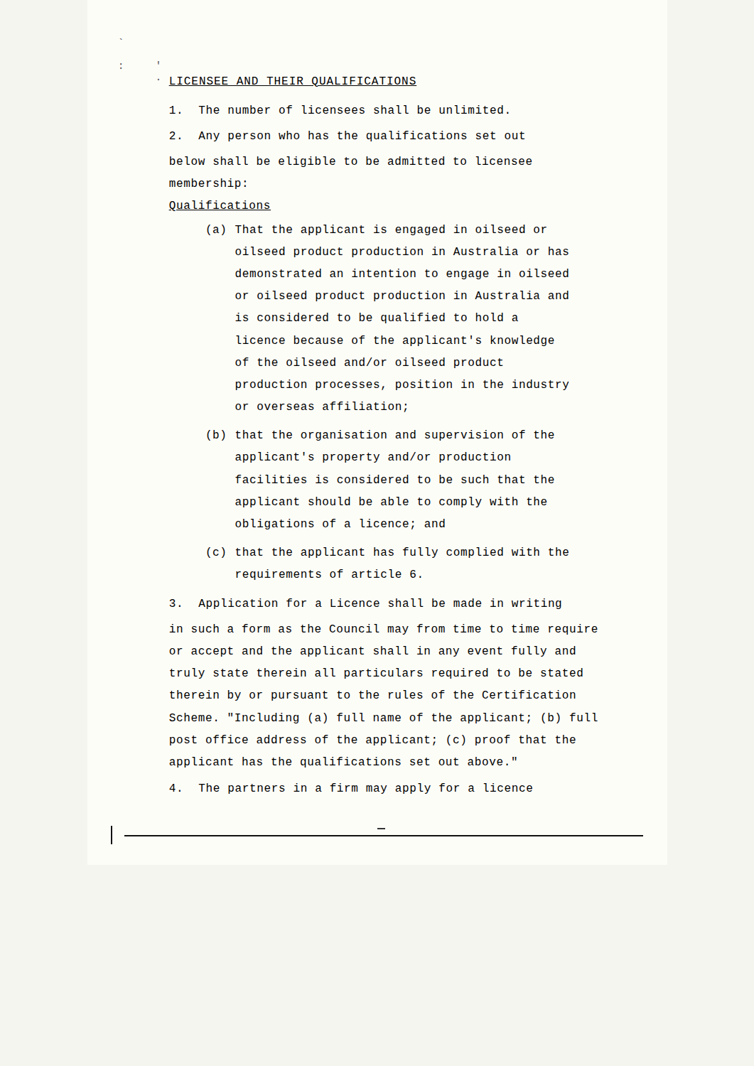` : ' .
LICENSEE AND THEIR QUALIFICATIONS
1.
The number of licensees shall be unlimited.
2.
Any person who has the qualifications set out
below shall be eligible to be admitted to licensee membership:
Qualifications
(a) That the applicant is engaged in oilseed or oilseed product production in Australia or has demonstrated an intention to engage in oilseed or oilseed product production in Australia and is considered to be qualified to hold a licence because of the applicant's knowledge of the oilseed and/or oilseed product production processes, position in the industry or overseas affiliation;
(b) that the organisation and supervision of the applicant's property and/or production facilities is considered to be such that the applicant should be able to comply with the obligations of a licence; and
(c) that the applicant has fully complied with the requirements of article 6.
3.
Application for a Licence shall be made in writing
in such a form as the Council may from time to time require or accept and the applicant shall in any event fully and truly state therein all particulars required to be stated therein by or pursuant to the rules of the Certification Scheme. "Including (a) full name of the applicant; (b) full post office address of the applicant; (c) proof that the applicant has the qualifications set out above."
4.
The partners in a firm may apply for a licence